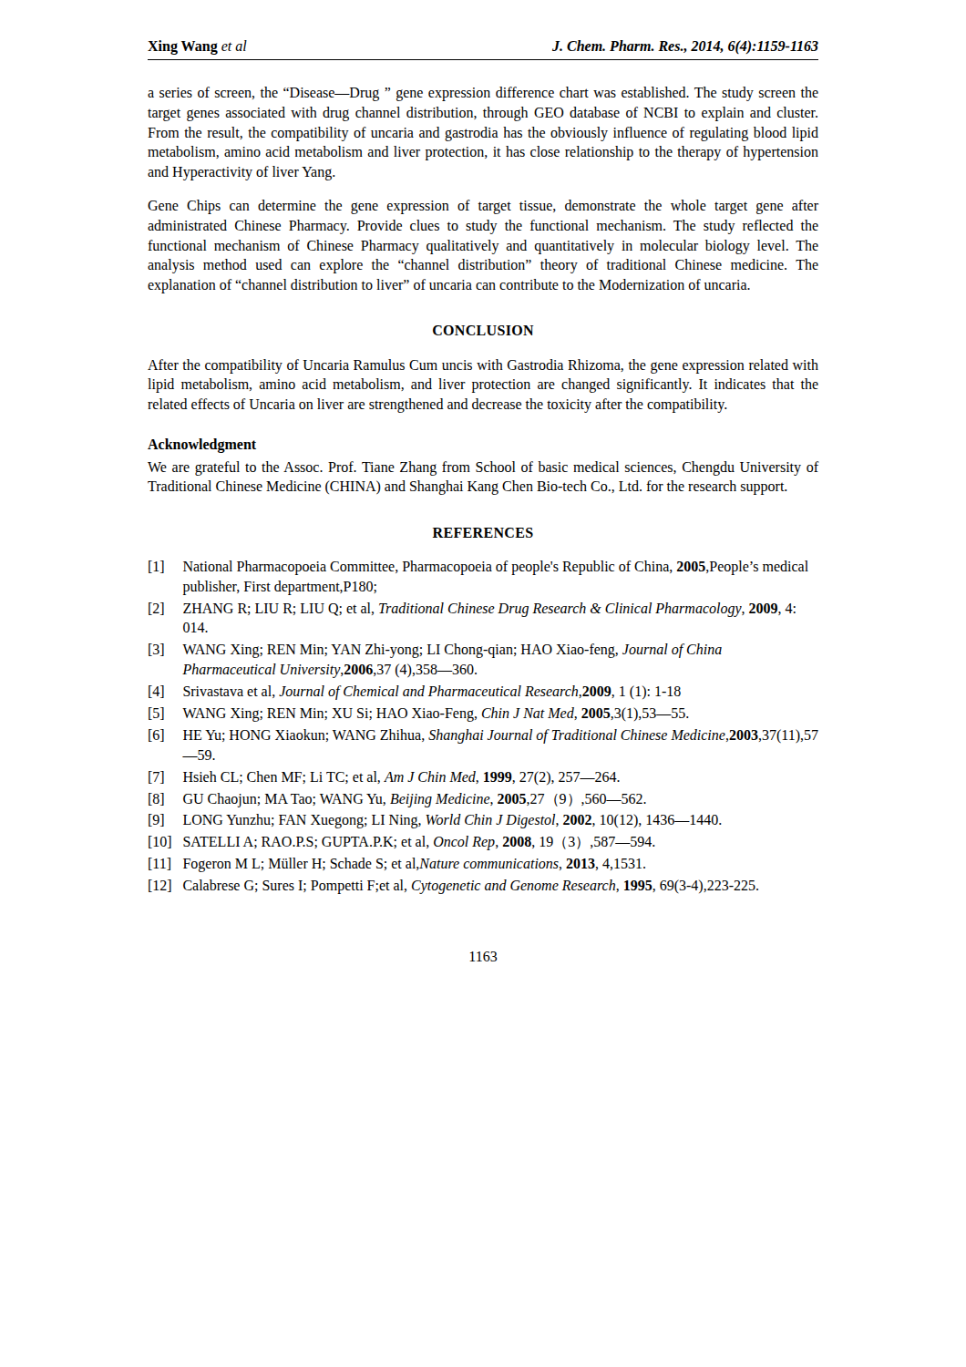Xing Wang et al J. Chem. Pharm. Res., 2014, 6(4):1159-1163
a series of screen, the “Disease—Drug ” gene expression difference chart was established. The study screen the target genes associated with drug channel distribution, through GEO database of NCBI to explain and cluster. From the result, the compatibility of uncaria and gastrodia has the obviously influence of regulating blood lipid metabolism, amino acid metabolism and liver protection, it has close relationship to the therapy of hypertension and Hyperactivity of liver Yang.
Gene Chips can determine the gene expression of target tissue, demonstrate the whole target gene after administrated Chinese Pharmacy. Provide clues to study the functional mechanism. The study reflected the functional mechanism of Chinese Pharmacy qualitatively and quantitatively in molecular biology level. The analysis method used can explore the “channel distribution” theory of traditional Chinese medicine. The explanation of “channel distribution to liver” of uncaria can contribute to the Modernization of uncaria.
CONCLUSION
After the compatibility of Uncaria Ramulus Cum uncis with Gastrodia Rhizoma, the gene expression related with lipid metabolism, amino acid metabolism, and liver protection are changed significantly. It indicates that the related effects of Uncaria on liver are strengthened and decrease the toxicity after the compatibility.
Acknowledgment
We are grateful to the Assoc. Prof. Tiane Zhang from School of basic medical sciences, Chengdu University of Traditional Chinese Medicine (CHINA) and Shanghai Kang Chen Bio-tech Co., Ltd. for the research support.
REFERENCES
National Pharmacopoeia Committee, Pharmacopoeia of people's Republic of China, 2005,People’s medical publisher, First department,P180;
ZHANG R; LIU R; LIU Q; et al, Traditional Chinese Drug Research & Clinical Pharmacology, 2009, 4: 014.
WANG Xing; REN Min; YAN Zhi-yong; LI Chong-qian; HAO Xiao-feng, Journal of China Pharmaceutical University,2006,37 (4),358—360.
Srivastava et al, Journal of Chemical and Pharmaceutical Research,2009, 1 (1): 1-18
WANG Xing; REN Min; XU Si; HAO Xiao-Feng, Chin J Nat Med, 2005,3(1),53—55.
HE Yu; HONG Xiaokun; WANG Zhihua, Shanghai Journal of Traditional Chinese Medicine,2003,37(11),57—59.
Hsieh CL; Chen MF; Li TC; et al, Am J Chin Med, 1999, 27(2), 257—264.
GU Chaojun; MA Tao; WANG Yu, Beijing Medicine, 2005,27（9）,560—562.
LONG Yunzhu; FAN Xuegong; LI Ning, World Chin J Digestol, 2002, 10(12), 1436—1440.
SATELLI A; RAO.P.S; GUPTA.P.K; et al, Oncol Rep, 2008, 19（3）,587—594.
Fogeron M L; Müller H; Schade S; et al,Nature communications, 2013, 4,1531.
Calabrese G; Sures I; Pompetti F;et al, Cytogenetic and Genome Research, 1995, 69(3-4),223-225.
1163